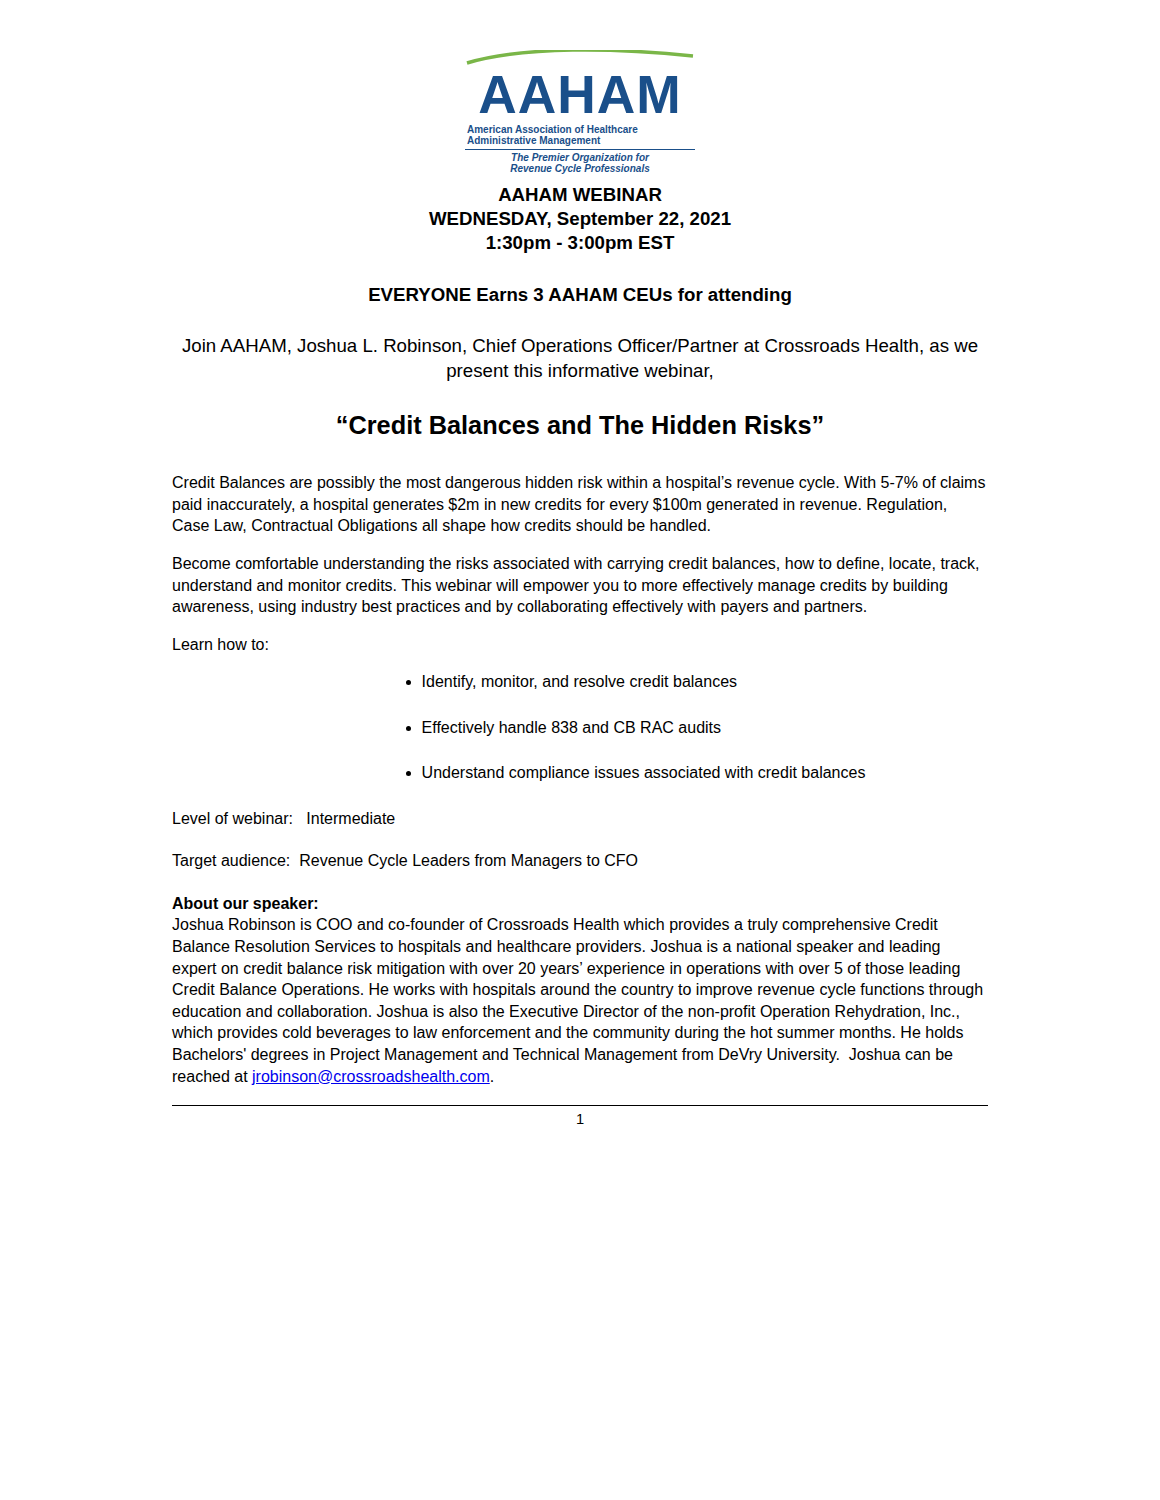AAHAM
American Association of Healthcare
Administrative Management
The Premier Organization for
Revenue Cycle Professionals
AAHAM WEBINAR
WEDNESDAY, September 22, 2021
1:30pm - 3:00pm EST
EVERYONE Earns 3 AAHAM CEUs for attending
Join AAHAM, Joshua L. Robinson, Chief Operations Officer/Partner at Crossroads Health, as we present this informative webinar,
“Credit Balances and The Hidden Risks”
Credit Balances are possibly the most dangerous hidden risk within a hospital’s revenue cycle. With 5-7% of claims paid inaccurately, a hospital generates $2m in new credits for every $100m generated in revenue. Regulation, Case Law, Contractual Obligations all shape how credits should be handled.
Become comfortable understanding the risks associated with carrying credit balances, how to define, locate, track, understand and monitor credits. This webinar will empower you to more effectively manage credits by building awareness, using industry best practices and by collaborating effectively with payers and partners.
Learn how to:
Identify, monitor, and resolve credit balances
Effectively handle 838 and CB RAC audits
Understand compliance issues associated with credit balances
Level of webinar: Intermediate
Target audience: Revenue Cycle Leaders from Managers to CFO
About our speaker:
Joshua Robinson is COO and co-founder of Crossroads Health which provides a truly comprehensive Credit Balance Resolution Services to hospitals and healthcare providers. Joshua is a national speaker and leading expert on credit balance risk mitigation with over 20 years’ experience in operations with over 5 of those leading Credit Balance Operations. He works with hospitals around the country to improve revenue cycle functions through education and collaboration. Joshua is also the Executive Director of the non-profit Operation Rehydration, Inc., which provides cold beverages to law enforcement and the community during the hot summer months. He holds Bachelors' degrees in Project Management and Technical Management from DeVry University. Joshua can be reached at jrobinson@crossroadshealth.com.
1